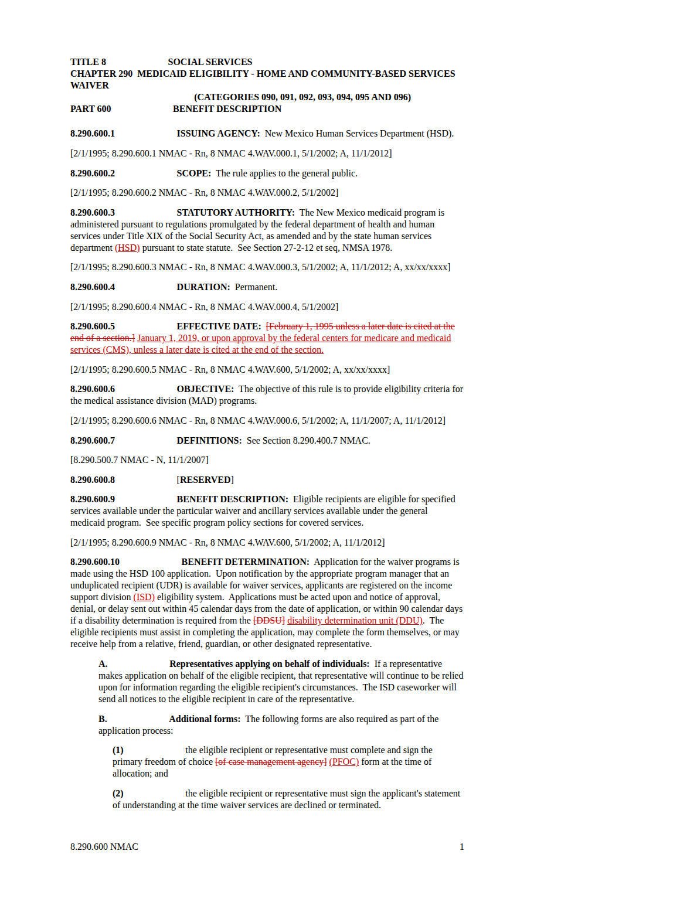TITLE 8 SOCIAL SERVICES
CHAPTER 290 MEDICAID ELIGIBILITY - HOME AND COMMUNITY-BASED SERVICES WAIVER
(CATEGORIES 090, 091, 092, 093, 094, 095 AND 096)
PART 600 BENEFIT DESCRIPTION
8.290.600.1 ISSUING AGENCY: New Mexico Human Services Department (HSD).
[2/1/1995; 8.290.600.1 NMAC - Rn, 8 NMAC 4.WAV.000.1, 5/1/2002; A, 11/1/2012]
8.290.600.2 SCOPE: The rule applies to the general public.
[2/1/1995; 8.290.600.2 NMAC - Rn, 8 NMAC 4.WAV.000.2, 5/1/2002]
8.290.600.3 STATUTORY AUTHORITY: The New Mexico medicaid program is administered pursuant to regulations promulgated by the federal department of health and human services under Title XIX of the Social Security Act, as amended and by the state human services department (HSD) pursuant to state statute. See Section 27-2-12 et seq, NMSA 1978.
[2/1/1995; 8.290.600.3 NMAC - Rn, 8 NMAC 4.WAV.000.3, 5/1/2002; A, 11/1/2012; A, xx/xx/xxxx]
8.290.600.4 DURATION: Permanent.
[2/1/1995; 8.290.600.4 NMAC - Rn, 8 NMAC 4.WAV.000.4, 5/1/2002]
8.290.600.5 EFFECTIVE DATE: [February 1, 1995 unless a later date is cited at the end of a section.] January 1, 2019, or upon approval by the federal centers for medicare and medicaid services (CMS), unless a later date is cited at the end of the section.
[2/1/1995; 8.290.600.5 NMAC - Rn, 8 NMAC 4.WAV.600, 5/1/2002; A, xx/xx/xxxx]
8.290.600.6 OBJECTIVE: The objective of this rule is to provide eligibility criteria for the medical assistance division (MAD) programs.
[2/1/1995; 8.290.600.6 NMAC - Rn, 8 NMAC 4.WAV.000.6, 5/1/2002; A, 11/1/2007; A, 11/1/2012]
8.290.600.7 DEFINITIONS: See Section 8.290.400.7 NMAC.
[8.290.500.7 NMAC - N, 11/1/2007]
8.290.600.8[RESERVED]
8.290.600.9 BENEFIT DESCRIPTION: Eligible recipients are eligible for specified services available under the particular waiver and ancillary services available under the general medicaid program. See specific program policy sections for covered services.
[2/1/1995; 8.290.600.9 NMAC - Rn, 8 NMAC 4.WAV.600, 5/1/2002; A, 11/1/2012]
8.290.600.10 BENEFIT DETERMINATION: Application for the waiver programs is made using the HSD 100 application. Upon notification by the appropriate program manager that an unduplicated recipient (UDR) is available for waiver services, applicants are registered on the income support division (ISD) eligibility system. Applications must be acted upon and notice of approval, denial, or delay sent out within 45 calendar days from the date of application, or within 90 calendar days if a disability determination is required from the [DDSU] disability determination unit (DDU). The eligible recipients must assist in completing the application, may complete the form themselves, or may receive help from a relative, friend, guardian, or other designated representative.
A. Representatives applying on behalf of individuals: If a representative makes application on behalf of the eligible recipient, that representative will continue to be relied upon for information regarding the eligible recipient's circumstances. The ISD caseworker will send all notices to the eligible recipient in care of the representative.
B. Additional forms: The following forms are also required as part of the application process:
(1) the eligible recipient or representative must complete and sign the primary freedom of choice [of case management agency] (PFOC) form at the time of allocation; and
(2) the eligible recipient or representative must sign the applicant's statement of understanding at the time waiver services are declined or terminated.
8.290.600 NMAC 1